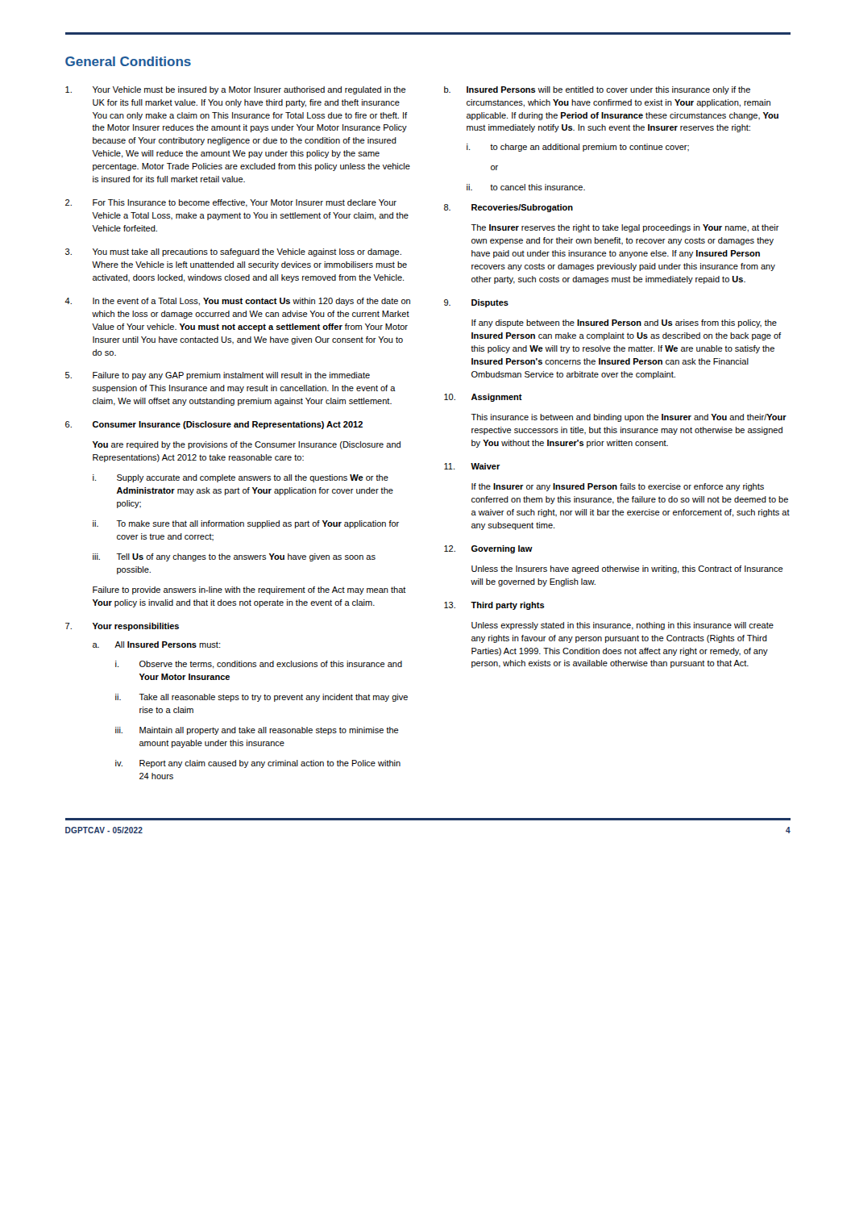General Conditions
Your Vehicle must be insured by a Motor Insurer authorised and regulated in the UK for its full market value. If You only have third party, fire and theft insurance You can only make a claim on This Insurance for Total Loss due to fire or theft. If the Motor Insurer reduces the amount it pays under Your Motor Insurance Policy because of Your contributory negligence or due to the condition of the insured Vehicle, We will reduce the amount We pay under this policy by the same percentage. Motor Trade Policies are excluded from this policy unless the vehicle is insured for its full market retail value.
For This Insurance to become effective, Your Motor Insurer must declare Your Vehicle a Total Loss, make a payment to You in settlement of Your claim, and the Vehicle forfeited.
You must take all precautions to safeguard the Vehicle against loss or damage. Where the Vehicle is left unattended all security devices or immobilisers must be activated, doors locked, windows closed and all keys removed from the Vehicle.
In the event of a Total Loss, You must contact Us within 120 days of the date on which the loss or damage occurred and We can advise You of the current Market Value of Your vehicle. You must not accept a settlement offer from Your Motor Insurer until You have contacted Us, and We have given Our consent for You to do so.
Failure to pay any GAP premium instalment will result in the immediate suspension of This Insurance and may result in cancellation. In the event of a claim, We will offset any outstanding premium against Your claim settlement.
Consumer Insurance (Disclosure and Representations) Act 2012
You are required by the provisions of the Consumer Insurance (Disclosure and Representations) Act 2012 to take reasonable care to:
i. Supply accurate and complete answers to all the questions We or the Administrator may ask as part of Your application for cover under the policy;
ii. To make sure that all information supplied as part of Your application for cover is true and correct;
iii. Tell Us of any changes to the answers You have given as soon as possible.
Failure to provide answers in-line with the requirement of the Act may mean that Your policy is invalid and that it does not operate in the event of a claim.
Your responsibilities
a. All Insured Persons must:
i. Observe the terms, conditions and exclusions of this insurance and Your Motor Insurance
ii. Take all reasonable steps to try to prevent any incident that may give rise to a claim
iii. Maintain all property and take all reasonable steps to minimise the amount payable under this insurance
iv. Report any claim caused by any criminal action to the Police within 24 hours
b. Insured Persons will be entitled to cover under this insurance only if the circumstances, which You have confirmed to exist in Your application, remain applicable. If during the Period of Insurance these circumstances change, You must immediately notify Us. In such event the Insurer reserves the right:
i. to charge an additional premium to continue cover;
or
ii. to cancel this insurance.
Recoveries/Subrogation
The Insurer reserves the right to take legal proceedings in Your name, at their own expense and for their own benefit, to recover any costs or damages they have paid out under this insurance to anyone else. If any Insured Person recovers any costs or damages previously paid under this insurance from any other party, such costs or damages must be immediately repaid to Us.
Disputes
If any dispute between the Insured Person and Us arises from this policy, the Insured Person can make a complaint to Us as described on the back page of this policy and We will try to resolve the matter. If We are unable to satisfy the Insured Person's concerns the Insured Person can ask the Financial Ombudsman Service to arbitrate over the complaint.
Assignment
This insurance is between and binding upon the Insurer and You and their/Your respective successors in title, but this insurance may not otherwise be assigned by You without the Insurer's prior written consent.
Waiver
If the Insurer or any Insured Person fails to exercise or enforce any rights conferred on them by this insurance, the failure to do so will not be deemed to be a waiver of such right, nor will it bar the exercise or enforcement of, such rights at any subsequent time.
Governing law
Unless the Insurers have agreed otherwise in writing, this Contract of Insurance will be governed by English law.
Third party rights
Unless expressly stated in this insurance, nothing in this insurance will create any rights in favour of any person pursuant to the Contracts (Rights of Third Parties) Act 1999. This Condition does not affect any right or remedy, of any person, which exists or is available otherwise than pursuant to that Act.
DGPTCAV - 05/2022
4